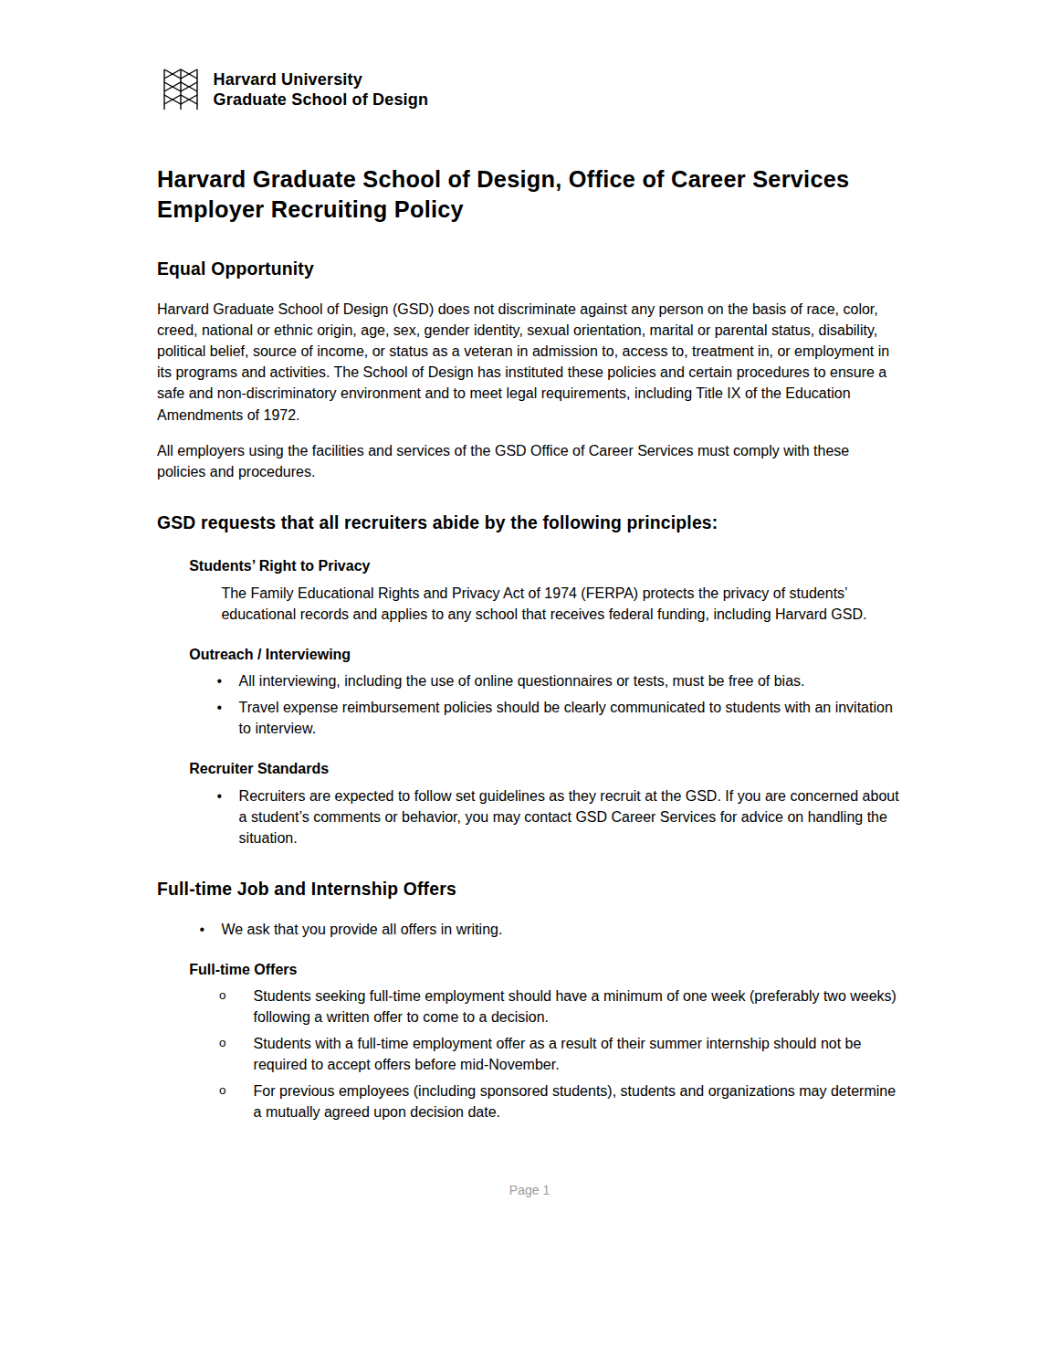Harvard University
Graduate School of Design
Harvard Graduate School of Design, Office of Career Services Employer Recruiting Policy
Equal Opportunity
Harvard Graduate School of Design (GSD) does not discriminate against any person on the basis of race, color, creed, national or ethnic origin, age, sex, gender identity, sexual orientation, marital or parental status, disability, political belief, source of income, or status as a veteran in admission to, access to, treatment in, or employment in its programs and activities. The School of Design has instituted these policies and certain procedures to ensure a safe and non-discriminatory environment and to meet legal requirements, including Title IX of the Education Amendments of 1972.
All employers using the facilities and services of the GSD Office of Career Services must comply with these policies and procedures.
GSD requests that all recruiters abide by the following principles:
Students’ Right to Privacy
The Family Educational Rights and Privacy Act of 1974 (FERPA) protects the privacy of students’ educational records and applies to any school that receives federal funding, including Harvard GSD.
Outreach / Interviewing
All interviewing, including the use of online questionnaires or tests, must be free of bias.
Travel expense reimbursement policies should be clearly communicated to students with an invitation to interview.
Recruiter Standards
Recruiters are expected to follow set guidelines as they recruit at the GSD. If you are concerned about a student’s comments or behavior, you may contact GSD Career Services for advice on handling the situation.
Full-time Job and Internship Offers
We ask that you provide all offers in writing.
Full-time Offers
Students seeking full-time employment should have a minimum of one week (preferably two weeks) following a written offer to come to a decision.
Students with a full-time employment offer as a result of their summer internship should not be required to accept offers before mid-November.
For previous employees (including sponsored students), students and organizations may determine a mutually agreed upon decision date.
Page 1